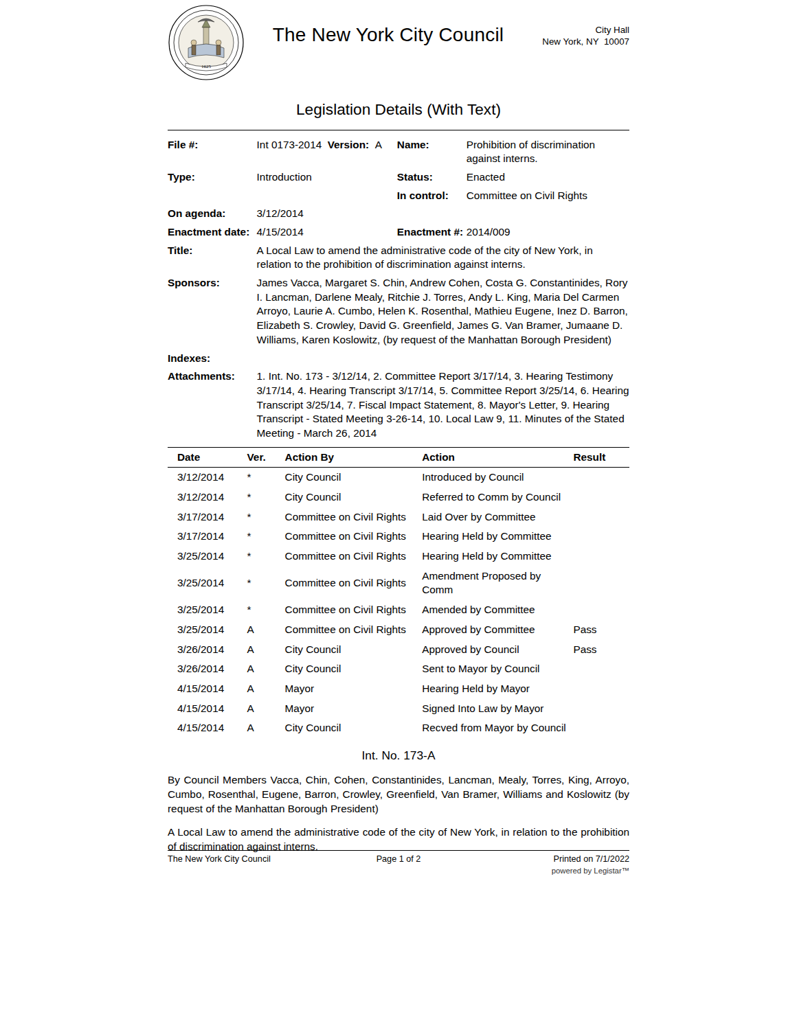1625
The New York City Council
City Hall
New York, NY 10007
Legislation Details (With Text)
| File #: | Int 0173-2014 Version: A | Name: | Prohibition of discrimination against interns. |
| Type: | Introduction | Status: | Enacted |
| | | In control: | Committee on Civil Rights |
| On agenda: | 3/12/2014 | | |
| Enactment date: | 4/15/2014 | Enactment #: | 2014/009 |
| Title: | A Local Law to amend the administrative code of the city of New York, in relation to the prohibition of discrimination against interns. |
| Sponsors: | James Vacca, Margaret S. Chin, Andrew Cohen, Costa G. Constantinides, Rory I. Lancman, Darlene Mealy, Ritchie J. Torres, Andy L. King, Maria Del Carmen Arroyo, Laurie A. Cumbo, Helen K. Rosenthal, Mathieu Eugene, Inez D. Barron, Elizabeth S. Crowley, David G. Greenfield, James G. Van Bramer, Jumaane D. Williams, Karen Koslowitz, (by request of the Manhattan Borough President) |
| Indexes: | |
| Attachments: | 1. Int. No. 173 - 3/12/14, 2. Committee Report 3/17/14, 3. Hearing Testimony 3/17/14, 4. Hearing Transcript 3/17/14, 5. Committee Report 3/25/14, 6. Hearing Transcript 3/25/14, 7. Fiscal Impact Statement, 8. Mayor's Letter, 9. Hearing Transcript - Stated Meeting 3-26-14, 10. Local Law 9, 11. Minutes of the Stated Meeting - March 26, 2014 |
| Date | Ver. | Action By | Action | Result |
| --- | --- | --- | --- | --- |
| 3/12/2014 | * | City Council | Introduced by Council | |
| 3/12/2014 | * | City Council | Referred to Comm by Council | |
| 3/17/2014 | * | Committee on Civil Rights | Laid Over by Committee | |
| 3/17/2014 | * | Committee on Civil Rights | Hearing Held by Committee | |
| 3/25/2014 | * | Committee on Civil Rights | Hearing Held by Committee | |
| 3/25/2014 | * | Committee on Civil Rights | Amendment Proposed by Comm | |
| 3/25/2014 | * | Committee on Civil Rights | Amended by Committee | |
| 3/25/2014 | A | Committee on Civil Rights | Approved by Committee | Pass |
| 3/26/2014 | A | City Council | Approved by Council | Pass |
| 3/26/2014 | A | City Council | Sent to Mayor by Council | |
| 4/15/2014 | A | Mayor | Hearing Held by Mayor | |
| 4/15/2014 | A | Mayor | Signed Into Law by Mayor | |
| 4/15/2014 | A | City Council | Recved from Mayor by Council | |
Int. No. 173-A
By Council Members Vacca, Chin, Cohen, Constantinides, Lancman, Mealy, Torres, King, Arroyo, Cumbo, Rosenthal, Eugene, Barron, Crowley, Greenfield, Van Bramer, Williams and Koslowitz (by request of the Manhattan Borough President)
A Local Law to amend the administrative code of the city of New York, in relation to the prohibition of discrimination against interns.
The New York City Council
Page 1 of 2
Printed on 7/1/2022
powered by Legistar™